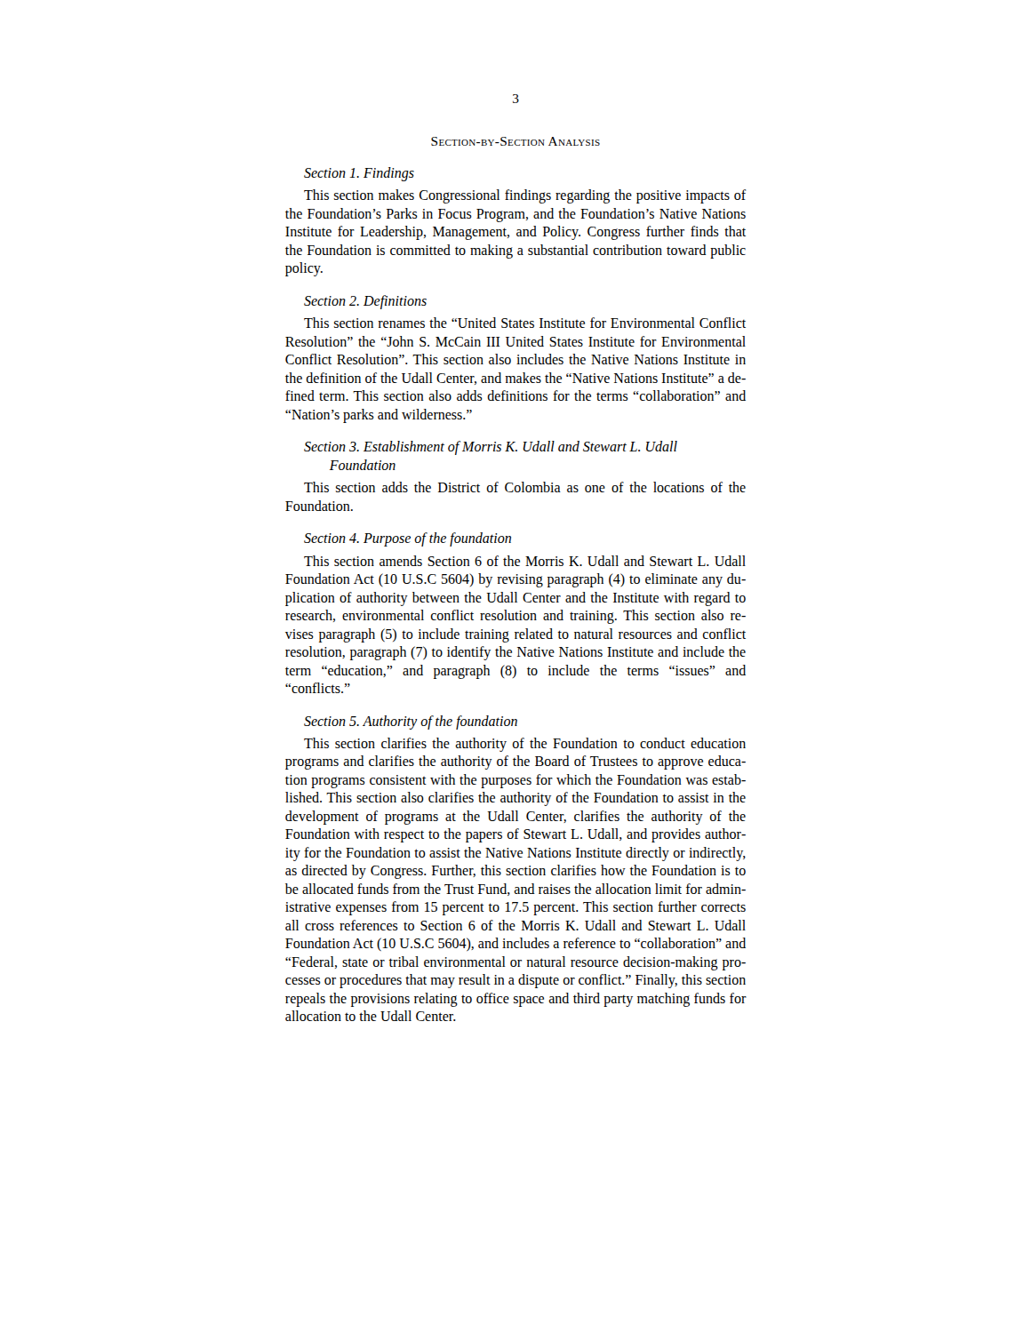3
Section-by-Section Analysis
Section 1. Findings
This section makes Congressional findings regarding the positive impacts of the Foundation’s Parks in Focus Program, and the Foundation’s Native Nations Institute for Leadership, Management, and Policy. Congress further finds that the Foundation is committed to making a substantial contribution toward public policy.
Section 2. Definitions
This section renames the “United States Institute for Environmental Conflict Resolution” the “John S. McCain III United States Institute for Environmental Conflict Resolution”. This section also includes the Native Nations Institute in the definition of the Udall Center, and makes the “Native Nations Institute” a defined term. This section also adds definitions for the terms “collaboration” and “Nation’s parks and wilderness.”
Section 3. Establishment of Morris K. Udall and Stewart L. UdallFoundation
This section adds the District of Colombia as one of the locations of the Foundation.
Section 4. Purpose of the foundation
This section amends Section 6 of the Morris K. Udall and Stewart L. Udall Foundation Act (10 U.S.C 5604) by revising paragraph (4) to eliminate any duplication of authority between the Udall Center and the Institute with regard to research, environmental conflict resolution and training. This section also revises paragraph (5) to include training related to natural resources and conflict resolution, paragraph (7) to identify the Native Nations Institute and include the term “education,” and paragraph (8) to include the terms “issues” and “conflicts.”
Section 5. Authority of the foundation
This section clarifies the authority of the Foundation to conduct education programs and clarifies the authority of the Board of Trustees to approve education programs consistent with the purposes for which the Foundation was established. This section also clarifies the authority of the Foundation to assist in the development of programs at the Udall Center, clarifies the authority of the Foundation with respect to the papers of Stewart L. Udall, and provides authority for the Foundation to assist the Native Nations Institute directly or indirectly, as directed by Congress. Further, this section clarifies how the Foundation is to be allocated funds from the Trust Fund, and raises the allocation limit for administrative expenses from 15 percent to 17.5 percent. This section further corrects all cross references to Section 6 of the Morris K. Udall and Stewart L. Udall Foundation Act (10 U.S.C 5604), and includes a reference to “collaboration” and “Federal, state or tribal environmental or natural resource decision-making processes or procedures that may result in a dispute or conflict.” Finally, this section repeals the provisions relating to office space and third party matching funds for allocation to the Udall Center.